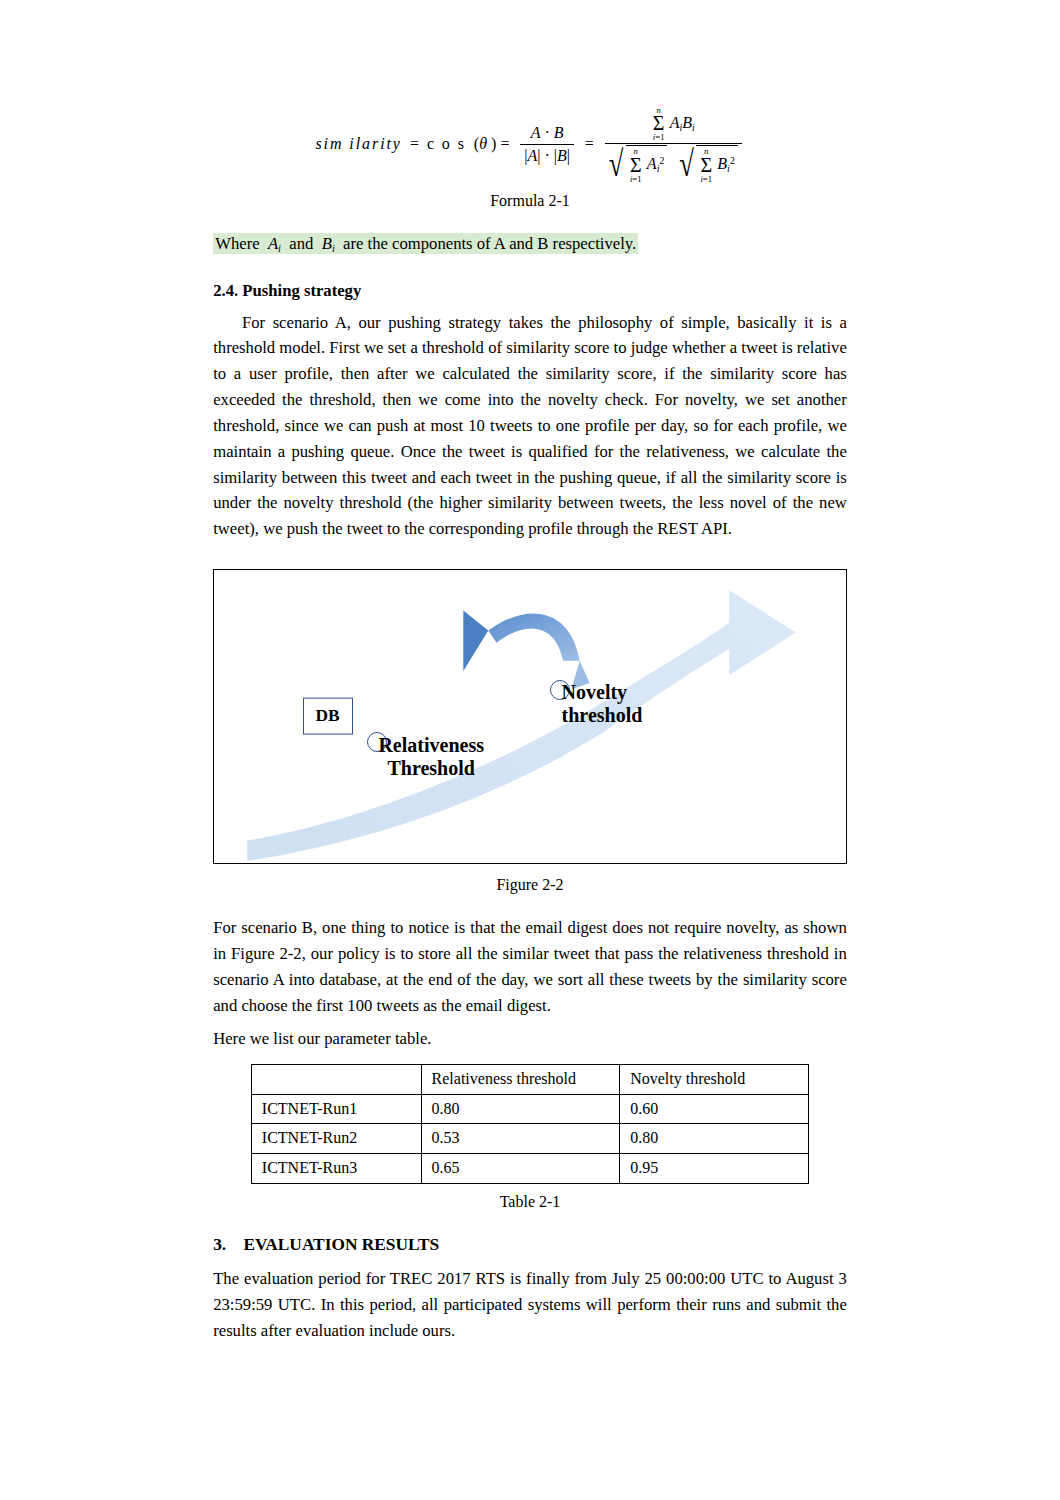sim ilarity = c o s (θ ) = A · B |A| · |B| = n Σ i=1 AiBi √ n Σ i=1 Ai2 √ n Σ i=1 Bi2
Formula 2-1
Where Ai and Bi are the components of A and B respectively.
2.4. Pushing strategy
For scenario A, our pushing strategy takes the philosophy of simple, basically it is a threshold model. First we set a threshold of similarity score to judge whether a tweet is relative to a user profile, then after we calculated the similarity score, if the similarity score has exceeded the threshold, then we come into the novelty check. For novelty, we set another threshold, since we can push at most 10 tweets to one profile per day, so for each profile, we maintain a pushing queue. Once the tweet is qualified for the relativeness, we calculate the similarity between this tweet and each tweet in the pushing queue, if all the similarity score is under the novelty threshold (the higher similarity between tweets, the less novel of the new tweet), we push the tweet to the corresponding profile through the REST API.
DB
Relativeness
Threshold
Novelty
threshold
Figure 2-2
For scenario B, one thing to notice is that the email digest does not require novelty, as shown in Figure 2-2, our policy is to store all the similar tweet that pass the relativeness threshold in scenario A into database, at the end of the day, we sort all these tweets by the similarity score and choose the first 100 tweets as the email digest.
Here we list our parameter table.
| | Relativeness threshold | Novelty threshold |
| ICTNET-Run1 | 0.80 | 0.60 |
| ICTNET-Run2 | 0.53 | 0.80 |
| ICTNET-Run3 | 0.65 | 0.95 |
Table 2-1
3. EVALUATION RESULTS
The evaluation period for TREC 2017 RTS is finally from July 25 00:00:00 UTC to August 3 23:59:59 UTC. In this period, all participated systems will perform their runs and submit the results after evaluation include ours.